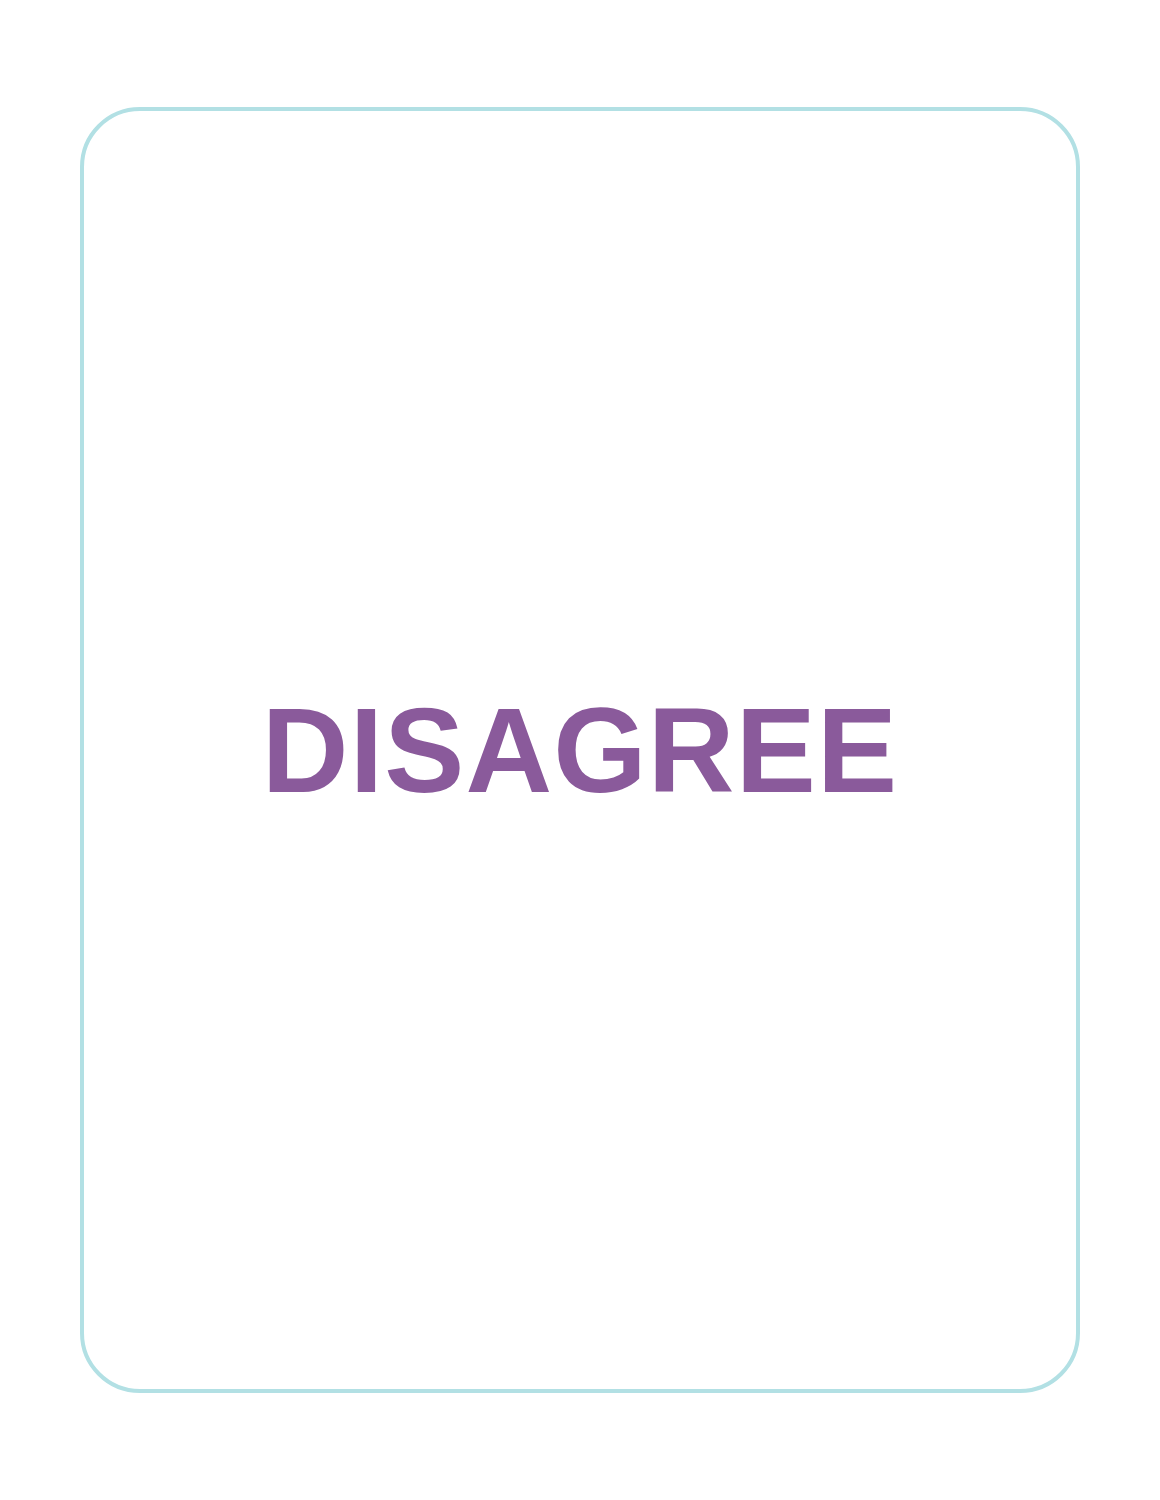DISAGREE